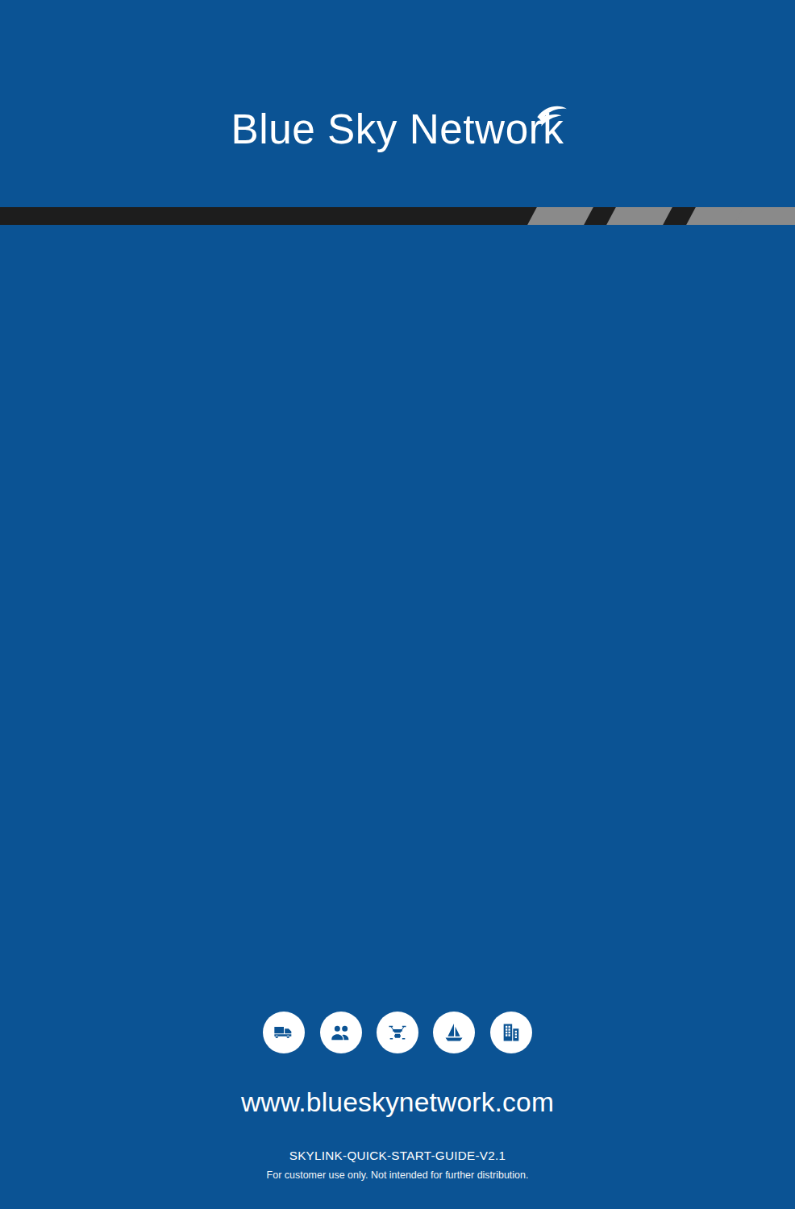Blue Sky Network
www.blueskynetwork.com
SKYLINK-QUICK-START-GUIDE-V2.1
For customer use only. Not intended for further distribution.